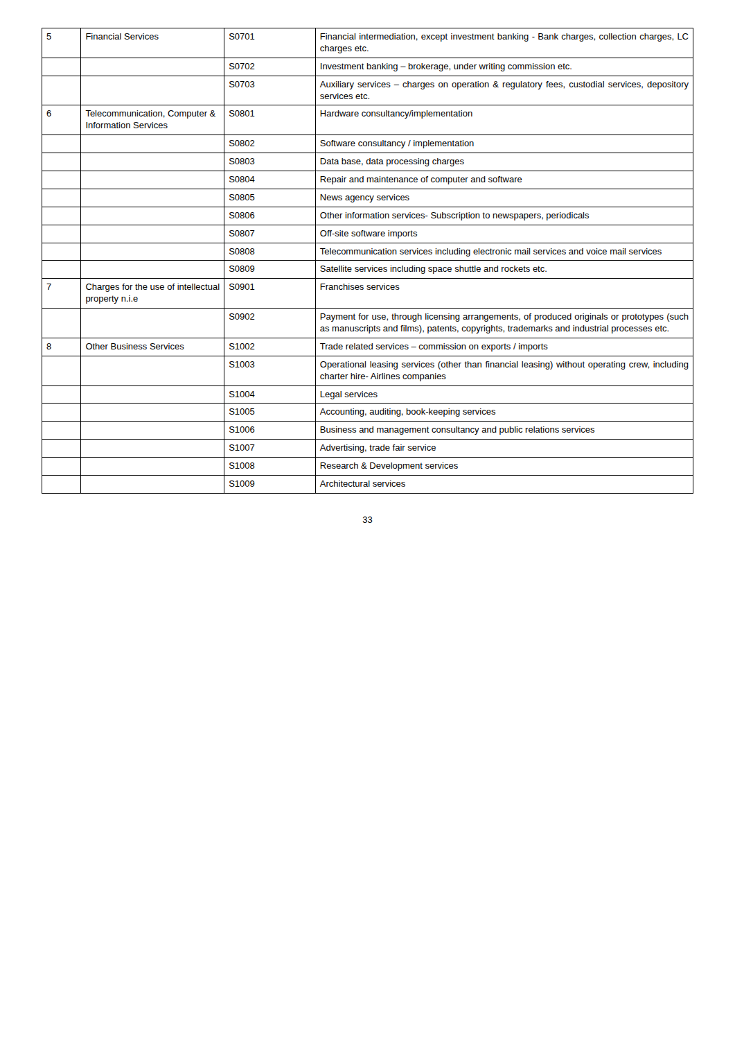| 5 | Financial Services | S0701 | Financial intermediation, except investment banking - Bank charges, collection charges, LC charges etc. |
| | | S0702 | Investment banking – brokerage, under writing commission etc. |
| | | S0703 | Auxiliary services – charges on operation & regulatory fees, custodial services, depository services etc. |
| 6 | Telecommunication, Computer & Information Services | S0801 | Hardware consultancy/implementation |
| | | S0802 | Software consultancy / implementation |
| | | S0803 | Data base, data processing charges |
| | | S0804 | Repair and maintenance of computer and software |
| | | S0805 | News agency services |
| | | S0806 | Other information services- Subscription to newspapers, periodicals |
| | | S0807 | Off-site software imports |
| | | S0808 | Telecommunication services including electronic mail services and voice mail services |
| | | S0809 | Satellite services including space shuttle and rockets etc. |
| 7 | Charges for the use of intellectual property n.i.e | S0901 | Franchises services |
| | | S0902 | Payment for use, through licensing arrangements, of produced originals or prototypes (such as manuscripts and films), patents, copyrights, trademarks and industrial processes etc. |
| 8 | Other Business Services | S1002 | Trade related services – commission on exports / imports |
| | | S1003 | Operational leasing services (other than financial leasing) without operating crew, including charter hire- Airlines companies |
| | | S1004 | Legal services |
| | | S1005 | Accounting, auditing, book-keeping services |
| | | S1006 | Business and management consultancy and public relations services |
| | | S1007 | Advertising, trade fair service |
| | | S1008 | Research & Development services |
| | | S1009 | Architectural services |
33